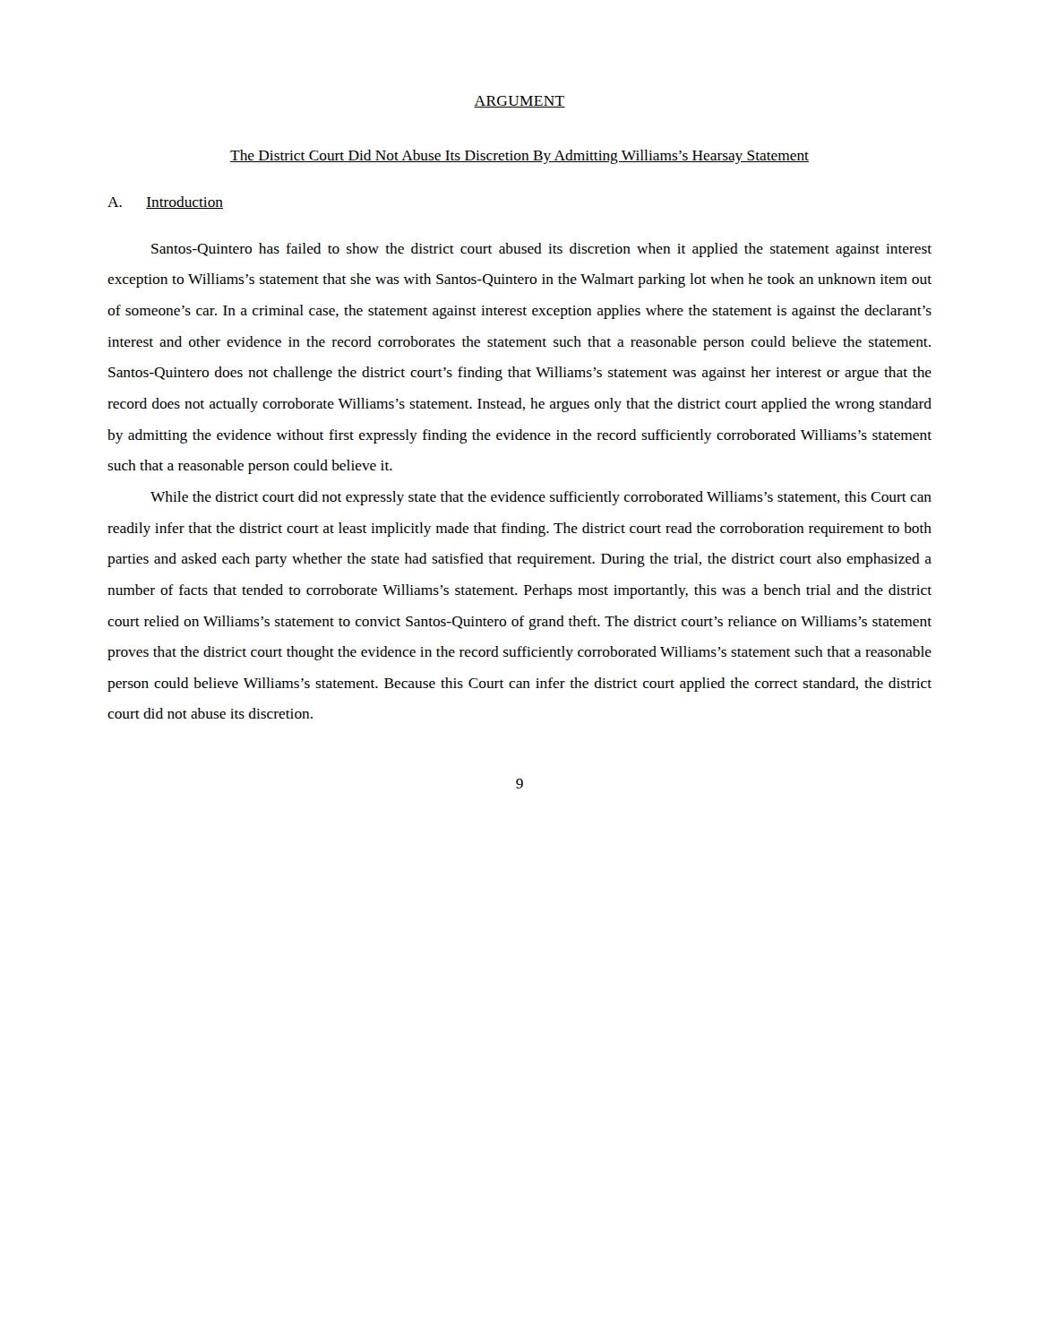ARGUMENT
The District Court Did Not Abuse Its Discretion By Admitting Williams’s Hearsay Statement
A. Introduction
Santos-Quintero has failed to show the district court abused its discretion when it applied the statement against interest exception to Williams’s statement that she was with Santos-Quintero in the Walmart parking lot when he took an unknown item out of someone’s car. In a criminal case, the statement against interest exception applies where the statement is against the declarant’s interest and other evidence in the record corroborates the statement such that a reasonable person could believe the statement. Santos-Quintero does not challenge the district court’s finding that Williams’s statement was against her interest or argue that the record does not actually corroborate Williams’s statement. Instead, he argues only that the district court applied the wrong standard by admitting the evidence without first expressly finding the evidence in the record sufficiently corroborated Williams’s statement such that a reasonable person could believe it.
While the district court did not expressly state that the evidence sufficiently corroborated Williams’s statement, this Court can readily infer that the district court at least implicitly made that finding. The district court read the corroboration requirement to both parties and asked each party whether the state had satisfied that requirement. During the trial, the district court also emphasized a number of facts that tended to corroborate Williams’s statement. Perhaps most importantly, this was a bench trial and the district court relied on Williams’s statement to convict Santos-Quintero of grand theft. The district court’s reliance on Williams’s statement proves that the district court thought the evidence in the record sufficiently corroborated Williams’s statement such that a reasonable person could believe Williams’s statement. Because this Court can infer the district court applied the correct standard, the district court did not abuse its discretion.
9